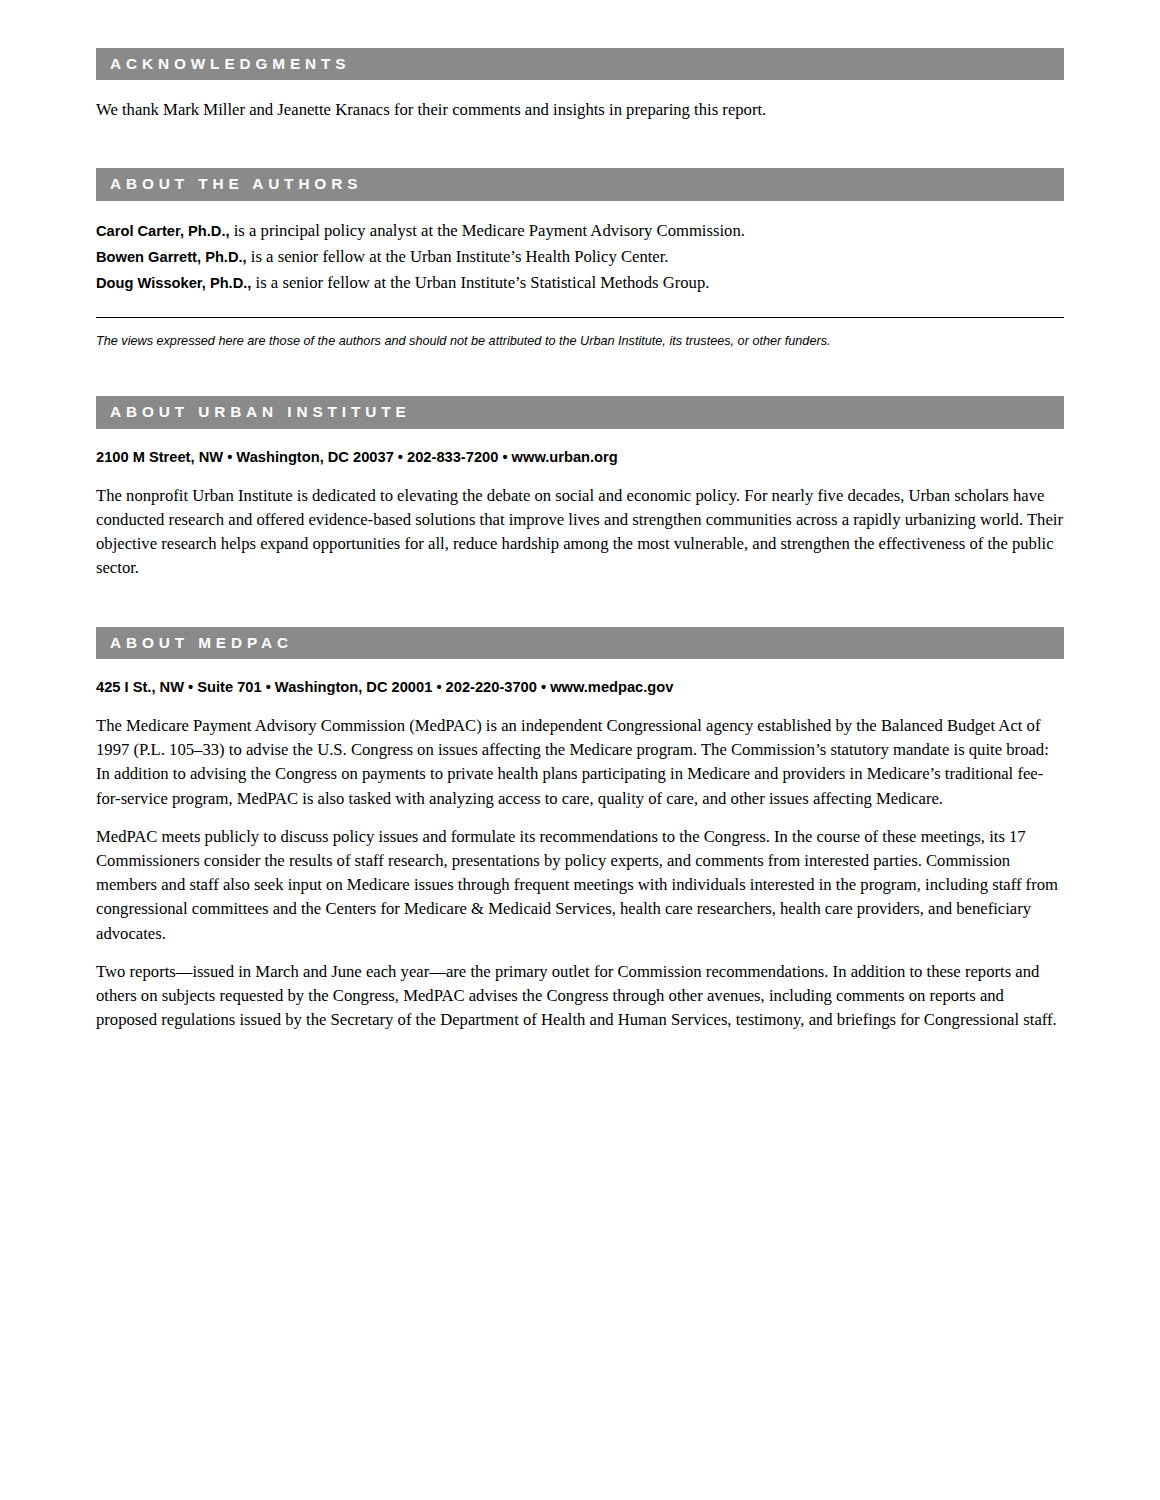ACKNOWLEDGMENTS
We thank Mark Miller and Jeanette Kranacs for their comments and insights in preparing this report.
ABOUT THE AUTHORS
Carol Carter, Ph.D., is a principal policy analyst at the Medicare Payment Advisory Commission.
Bowen Garrett, Ph.D., is a senior fellow at the Urban Institute’s Health Policy Center.
Doug Wissoker, Ph.D., is a senior fellow at the Urban Institute’s Statistical Methods Group.
The views expressed here are those of the authors and should not be attributed to the Urban Institute, its trustees, or other funders.
ABOUT URBAN INSTITUTE
2100 M Street, NW • Washington, DC 20037 • 202-833-7200 • www.urban.org
The nonprofit Urban Institute is dedicated to elevating the debate on social and economic policy. For nearly five decades, Urban scholars have conducted research and offered evidence-based solutions that improve lives and strengthen communities across a rapidly urbanizing world. Their objective research helps expand opportunities for all, reduce hardship among the most vulnerable, and strengthen the effectiveness of the public sector.
ABOUT MEDPAC
425 I St., NW • Suite 701 • Washington, DC 20001 • 202-220-3700 • www.medpac.gov
The Medicare Payment Advisory Commission (MedPAC) is an independent Congressional agency established by the Balanced Budget Act of 1997 (P.L. 105–33) to advise the U.S. Congress on issues affecting the Medicare program. The Commission’s statutory mandate is quite broad: In addition to advising the Congress on payments to private health plans participating in Medicare and providers in Medicare’s traditional fee-for-service program, MedPAC is also tasked with analyzing access to care, quality of care, and other issues affecting Medicare.
MedPAC meets publicly to discuss policy issues and formulate its recommendations to the Congress. In the course of these meetings, its 17 Commissioners consider the results of staff research, presentations by policy experts, and comments from interested parties. Commission members and staff also seek input on Medicare issues through frequent meetings with individuals interested in the program, including staff from congressional committees and the Centers for Medicare & Medicaid Services, health care researchers, health care providers, and beneficiary advocates.
Two reports—issued in March and June each year—are the primary outlet for Commission recommendations. In addition to these reports and others on subjects requested by the Congress, MedPAC advises the Congress through other avenues, including comments on reports and proposed regulations issued by the Secretary of the Department of Health and Human Services, testimony, and briefings for Congressional staff.